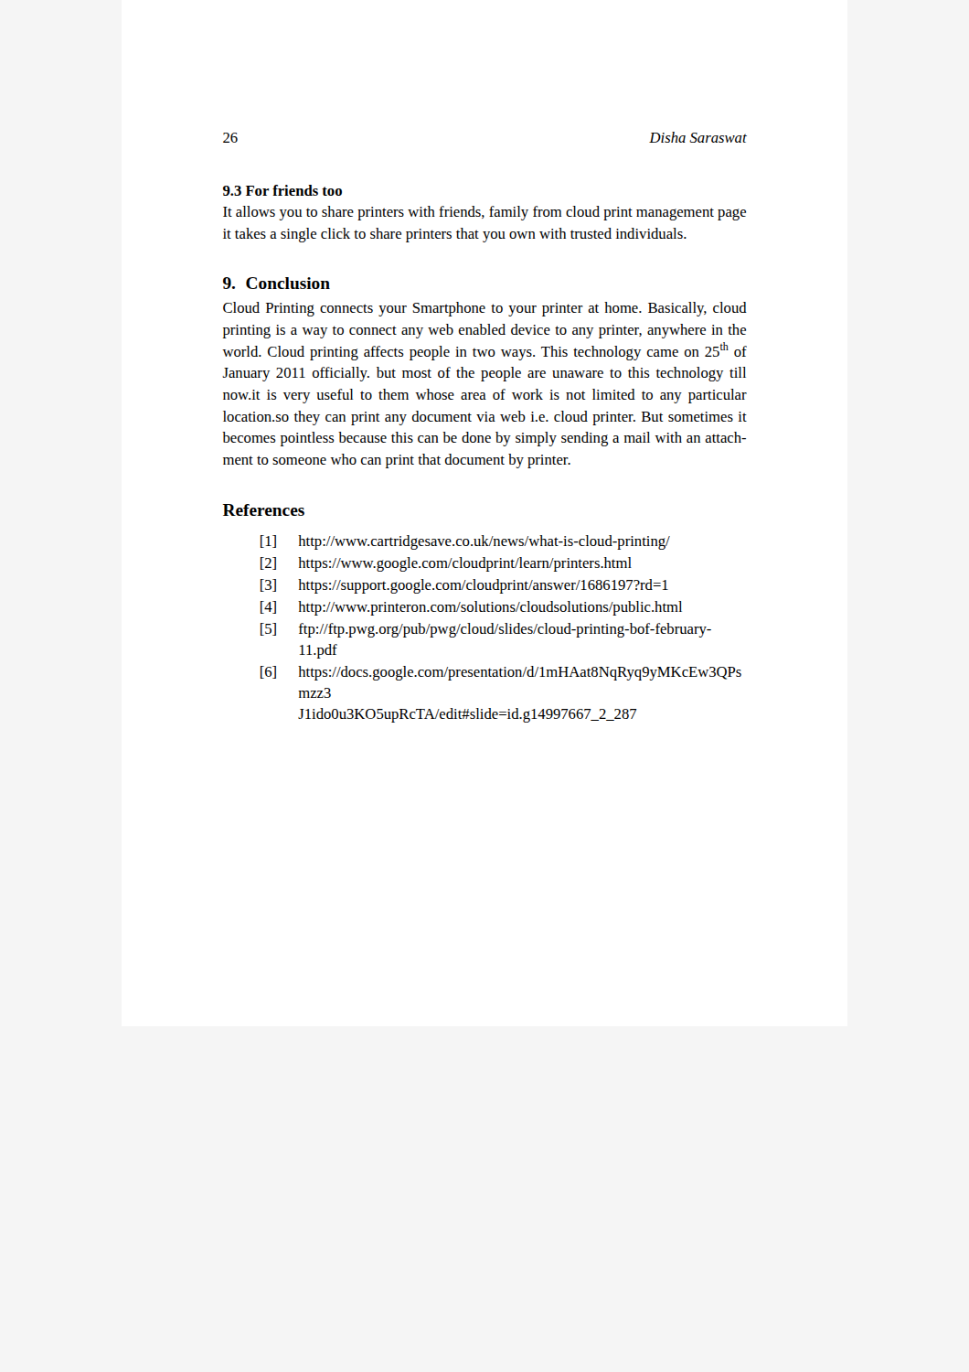26 Disha Saraswat
9.3 For friends too
It allows you to share printers with friends, family from cloud print management page it takes a single click to share printers that you own with trusted individuals.
9. Conclusion
Cloud Printing connects your Smartphone to your printer at home. Basically, cloud printing is a way to connect any web enabled device to any printer, anywhere in the world. Cloud printing affects people in two ways. This technology came on 25th of January 2011 officially. but most of the people are unaware to this technology till now.it is very useful to them whose area of work is not limited to any particular location.so they can print any document via web i.e. cloud printer. But sometimes it becomes pointless because this can be done by simply sending a mail with an attachment to someone who can print that document by printer.
References
[1] http://www.cartridgesave.co.uk/news/what-is-cloud-printing/
[2] https://www.google.com/cloudprint/learn/printers.html
[3] https://support.google.com/cloudprint/answer/1686197?rd=1
[4] http://www.printeron.com/solutions/cloudsolutions/public.html
[5] ftp://ftp.pwg.org/pub/pwg/cloud/slides/cloud-printing-bof-february-11.pdf
[6] https://docs.google.com/presentation/d/1mHAat8NqRyq9yMKcEw3QPsmzz3J1ido0u3KO5upRcTA/edit#slide=id.g14997667_2_287